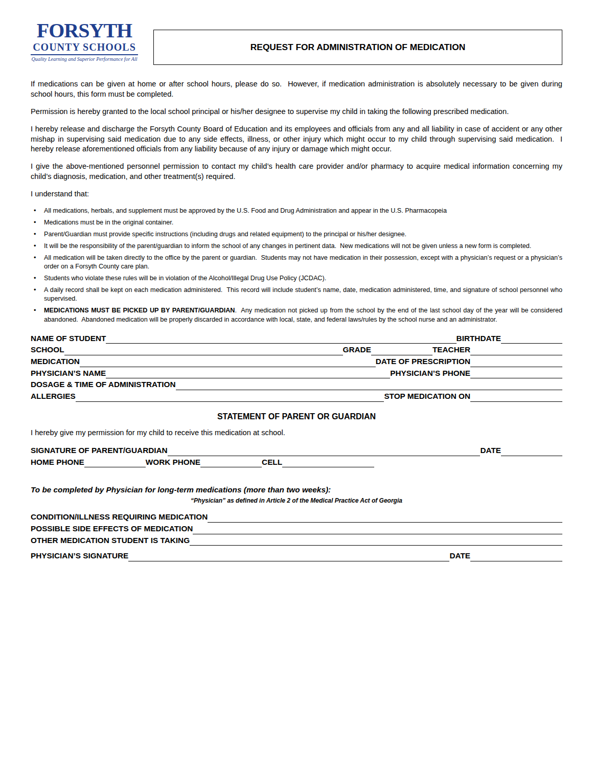FORSYTH COUNTY SCHOOLS
Quality Learning and Superior Performance for All
REQUEST FOR ADMINISTRATION OF MEDICATION
If medications can be given at home or after school hours, please do so. However, if medication administration is absolutely necessary to be given during school hours, this form must be completed.
Permission is hereby granted to the local school principal or his/her designee to supervise my child in taking the following prescribed medication.
I hereby release and discharge the Forsyth County Board of Education and its employees and officials from any and all liability in case of accident or any other mishap in supervising said medication due to any side effects, illness, or other injury which might occur to my child through supervising said medication. I hereby release aforementioned officials from any liability because of any injury or damage which might occur.
I give the above-mentioned personnel permission to contact my child’s health care provider and/or pharmacy to acquire medical information concerning my child’s diagnosis, medication, and other treatment(s) required.
I understand that:
All medications, herbals, and supplement must be approved by the U.S. Food and Drug Administration and appear in the U.S. Pharmacopeia
Medications must be in the original container.
Parent/Guardian must provide specific instructions (including drugs and related equipment) to the principal or his/her designee.
It will be the responsibility of the parent/guardian to inform the school of any changes in pertinent data. New medications will not be given unless a new form is completed.
All medication will be taken directly to the office by the parent or guardian. Students may not have medication in their possession, except with a physician’s request or a physician’s order on a Forsyth County care plan.
Students who violate these rules will be in violation of the Alcohol/Illegal Drug Use Policy (JCDAC).
A daily record shall be kept on each medication administered. This record will include student’s name, date, medication administered, time, and signature of school personnel who supervised.
MEDICATIONS MUST BE PICKED UP BY PARENT/GUARDIAN. Any medication not picked up from the school by the end of the last school day of the year will be considered abandoned. Abandoned medication will be properly discarded in accordance with local, state, and federal laws/rules by the school nurse and an administrator.
NAME OF STUDENT BIRTHDATE
SCHOOL GRADE TEACHER
MEDICATION DATE OF PRESCRIPTION
PHYSICIAN’S NAME PHYSICIAN’S PHONE
DOSAGE & TIME OF ADMINISTRATION
ALLERGIES STOP MEDICATION ON
STATEMENT OF PARENT OR GUARDIAN
I hereby give my permission for my child to receive this medication at school.
SIGNATURE OF PARENT/GUARDIAN DATE
HOME PHONE WORK PHONE CELL
To be completed by Physician for long-term medications (more than two weeks):
“Physician” as defined in Article 2 of the Medical Practice Act of Georgia
CONDITION/ILLNESS REQUIRING MEDICATION
POSSIBLE SIDE EFFECTS OF MEDICATION
OTHER MEDICATION STUDENT IS TAKING
PHYSICIAN’S SIGNATURE DATE